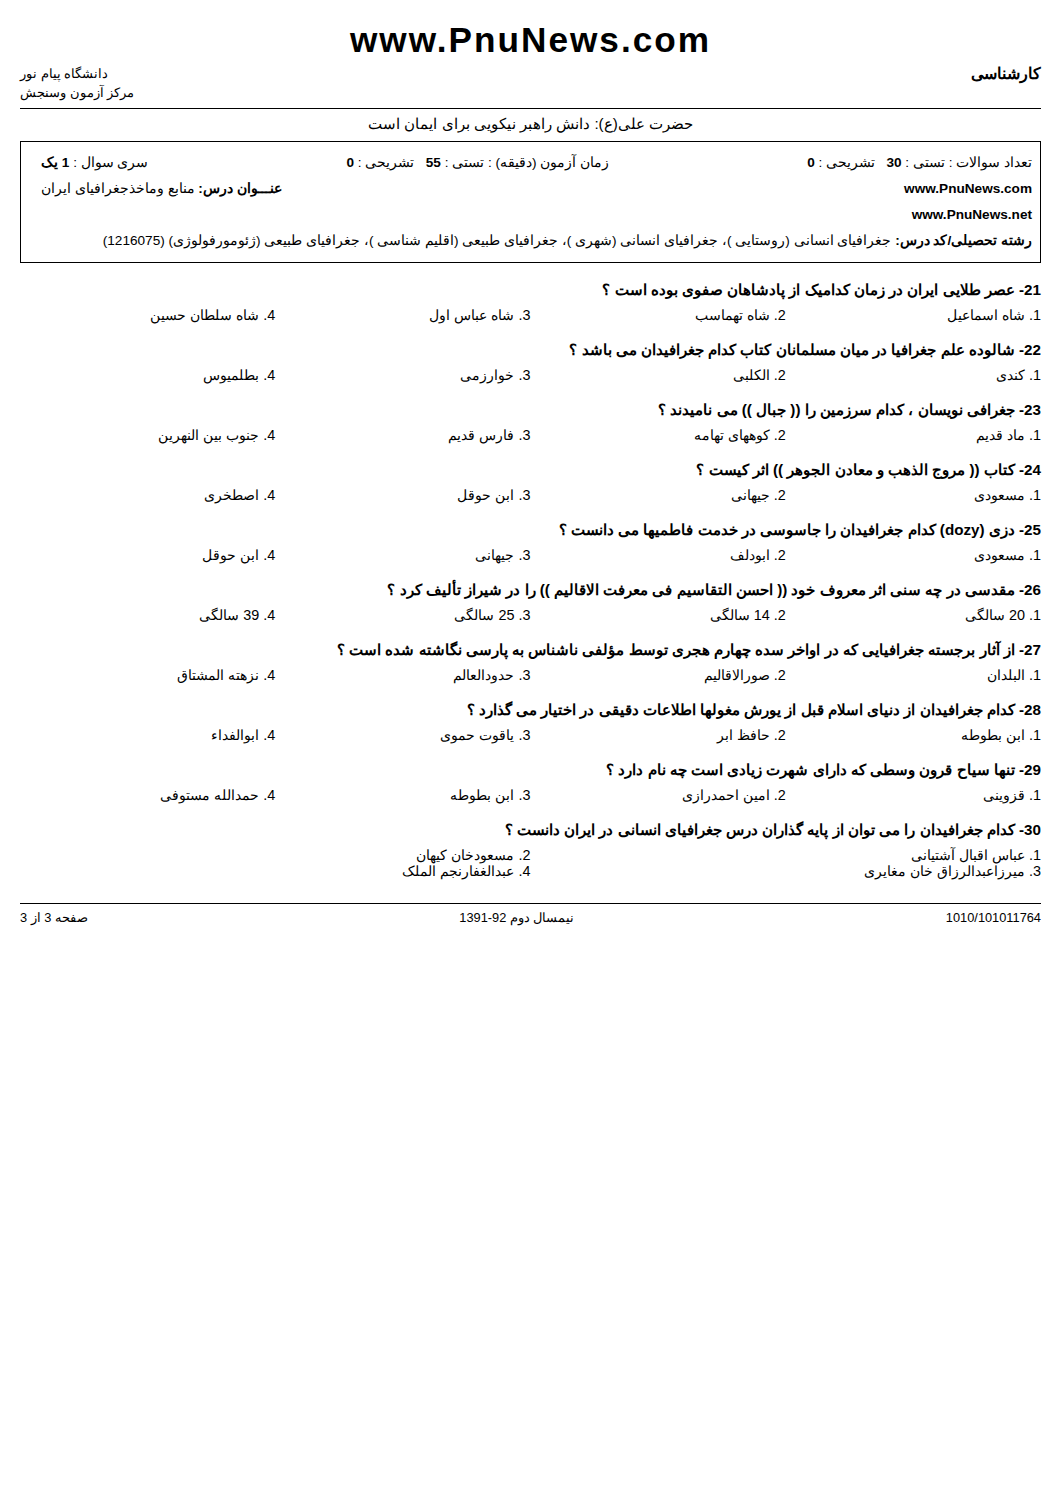www.PnuNews.com
کارشناسی
دانشگاه پیام نور
مرکز آزمون وسنجش
حضرت علی(ع): دانش راهبر نیکویی برای ایمان است
تعداد سوالات : تستی : 30 تشریحی : 0
زمان آزمون (دقیقه) : تستی : 55 تشریحی : 0
سری سوال : 1 یک
www.PnuNews.com
عنـــوان درس: منابع وماخذجغرافیای ایران
www.PnuNews.net
رشته تحصیلی/کد درس: جغرافیای انسانی (روستایی )، جغرافیای انسانی (شهری )، جغرافیای طبیعی (اقلیم شناسی )، جغرافیای طبیعی (ژئومورفولوژی) (1216075)
21- عصر طلایی ایران در زمان کدامیک از پادشاهان صفوی بوده است ؟
1. شاه اسماعیل 2. شاه تهماسب 3. شاه عباس اول 4. شاه سلطان حسین
22- شالوده علم جغرافیا در میان مسلمانان کتاب کدام جغرافیدان می باشد ؟
1. کندی 2. الکلبی 3. خوارزمی 4. بطلمیوس
23- جغرافی نویسان ، کدام سرزمین را (( جبال )) می نامیدند ؟
1. ماد قدیم 2. کوههای تهامه 3. فارس قدیم 4. جنوب بین النهرین
24- کتاب (( مروج الذهب و معادن الجوهر )) اثر کیست ؟
1. مسعودی 2. جیهانی 3. ابن حوقل 4. اصطخری
25- دزی (dozy) کدام جغرافیدان را جاسوسی در خدمت فاطمیها می دانست ؟
1. مسعودی 2. ابودلف 3. جیهانی 4. ابن حوقل
26- مقدسی در چه سنی اثر معروف خود (( احسن التقاسیم فی معرفت الاقالیم )) را در شیراز تألیف کرد ؟
1. 20 سالگی 2. 14 سالگی 3. 25 سالگی 4. 39 سالگی
27- از آثار برجسته جغرافیایی که در اواخر سده چهارم هجری توسط مؤلفی ناشناس به پارسی نگاشته شده است ؟
1. البلدان 2. صورالاقالیم 3. حدودالعالم 4. نزهته المشتاق
28- کدام جغرافیدان از دنیای اسلام قبل از یورش مغولها اطلاعات دقیقی در اختیار می گذارد ؟
1. ابن بطوطه 2. حافظ ابر 3. یاقوت حموی 4. ابوالفداء
29- تنها سیاح قرون وسطی که دارای شهرت زیادی است چه نام دارد ؟
1. قزوینی 2. امین احمدرازی 3. ابن بطوطه 4. حمدالله مستوفی
30- کدام جغرافیدان را می توان از پایه گذاران درس جغرافیای انسانی در ایران دانست ؟
1. عباس اقبال آشتیانی 2. مسعودخان کیهان 3. میرزاعبدالرزاق خان مغایری 4. عبدالغفارنجم الملک
1010/101011764
نیمسال دوم 92-1391
صفحه 3 از 3